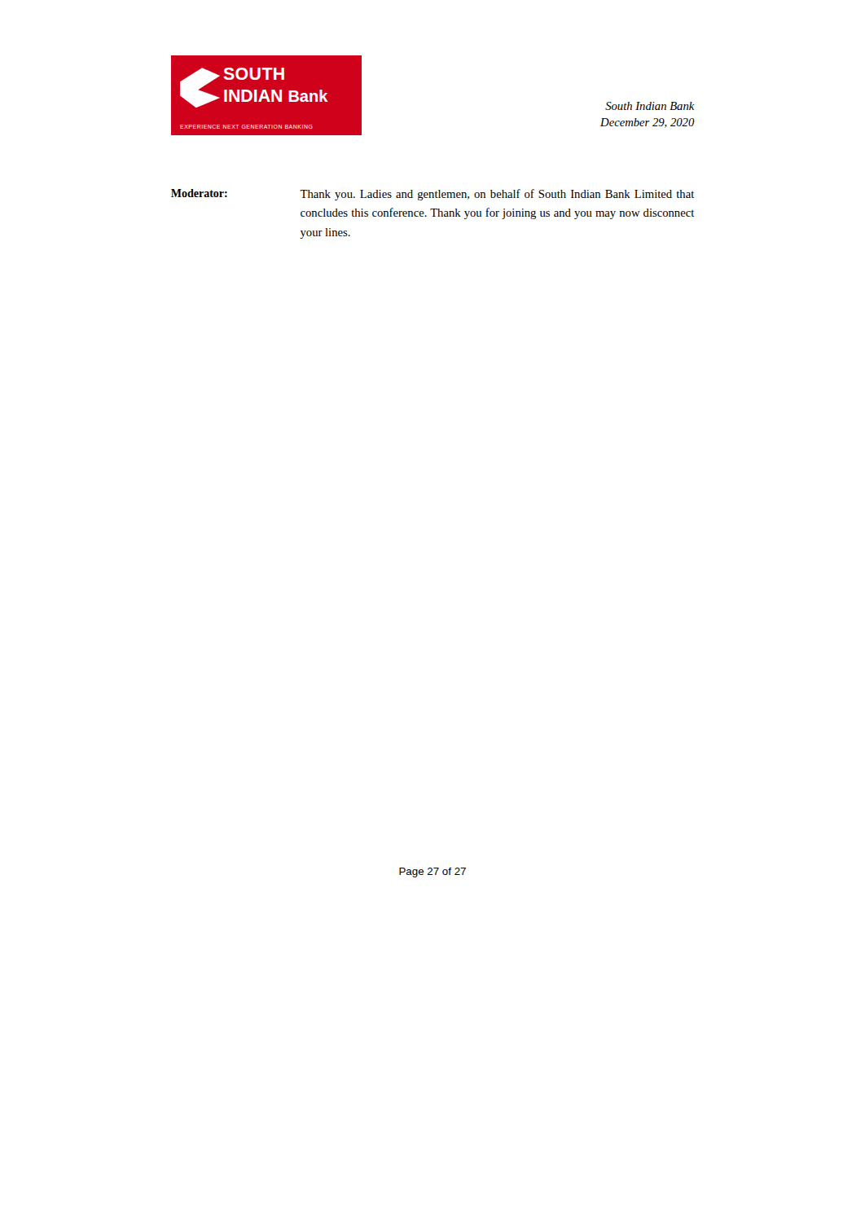SOUTH
INDIAN Bank
EXPERIENCE NEXT GENERATION BANKING
South Indian Bank
December 29, 2020
Moderator:
Thank you. Ladies and gentlemen, on behalf of South Indian Bank Limited that concludes this conference. Thank you for joining us and you may now disconnect your lines.
Page 27 of 27